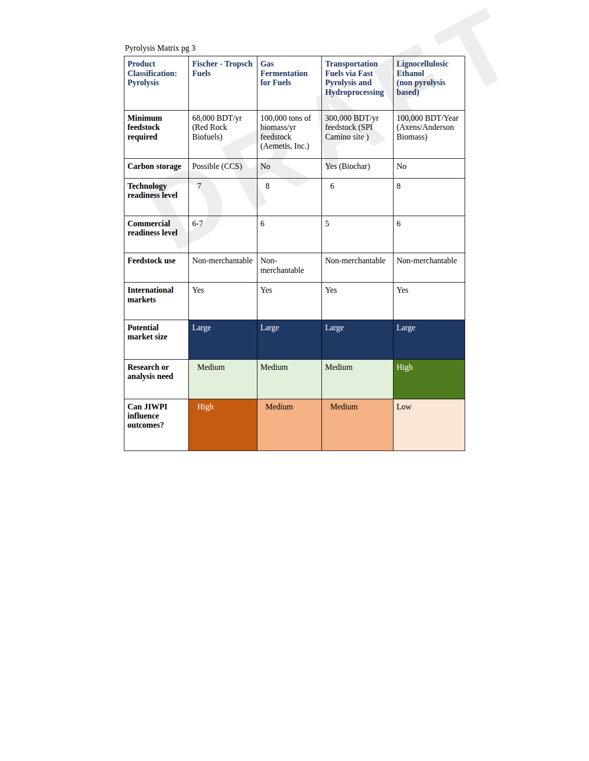DRAFT
Pyrolysis Matrix pg 3
| Product Classification: Pyrolysis | Fischer - Tropsch Fuels | Gas Fermentation for Fuels | Transportation Fuels via Fast Pyrolysis and Hydroprocessing | Lignocellulosic Ethanol (non pyrolysis based) |
| --- | --- | --- | --- | --- |
| Minimum feedstock required | 68,000 BDT/yr (Red Rock Biofuels) | 100,000 tons of biomass/yr feedstock (Aemetis, Inc.) | 300,000 BDT/yr feedstock (SPI Camino site ) | 100,000 BDT/Year (Axens/Anderson Biomass) |
| Carbon storage | Possible (CCS) | No | Yes (Biochar) | No |
| Technology readiness level | 7 | 8 | 6 | 8 |
| Commercial readiness level | 6-7 | 6 | 5 | 6 |
| Feedstock use | Non-merchantable | Non-merchantable | Non-merchantable | Non-merchantable |
| International markets | Yes | Yes | Yes | Yes |
| Potential market size | Large | Large | Large | Large |
| Research or analysis need | Medium | Medium | Medium | High |
| Can JIWPI influence outcomes? | High | Medium | Medium | Low |